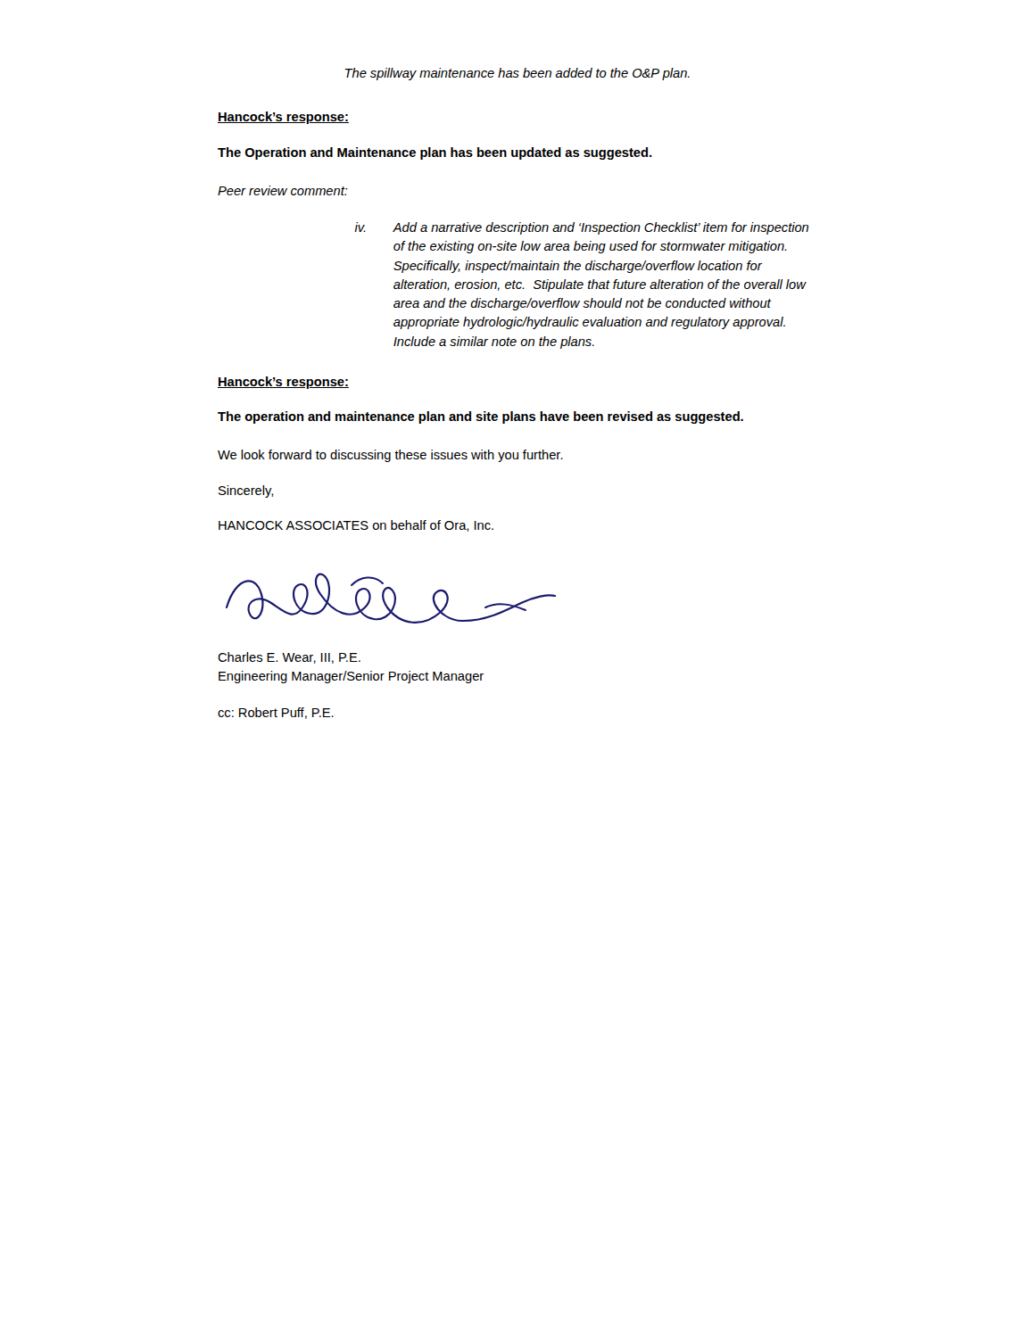The spillway maintenance has been added to the O&P plan.
Hancock’s response:
The Operation and Maintenance plan has been updated as suggested.
Peer review comment:
iv.
Add a narrative description and ‘Inspection Checklist’ item for inspection of the existing on-site low area being used for stormwater mitigation. Specifically, inspect/maintain the discharge/overflow location for alteration, erosion, etc. Stipulate that future alteration of the overall low area and the discharge/overflow should not be conducted without appropriate hydrologic/hydraulic evaluation and regulatory approval. Include a similar note on the plans.
Hancock’s response:
The operation and maintenance plan and site plans have been revised as suggested.
We look forward to discussing these issues with you further.
Sincerely,
HANCOCK ASSOCIATES on behalf of Ora, Inc.
Charles E. Wear, III, P.E.
Engineering Manager/Senior Project Manager
cc: Robert Puff, P.E.